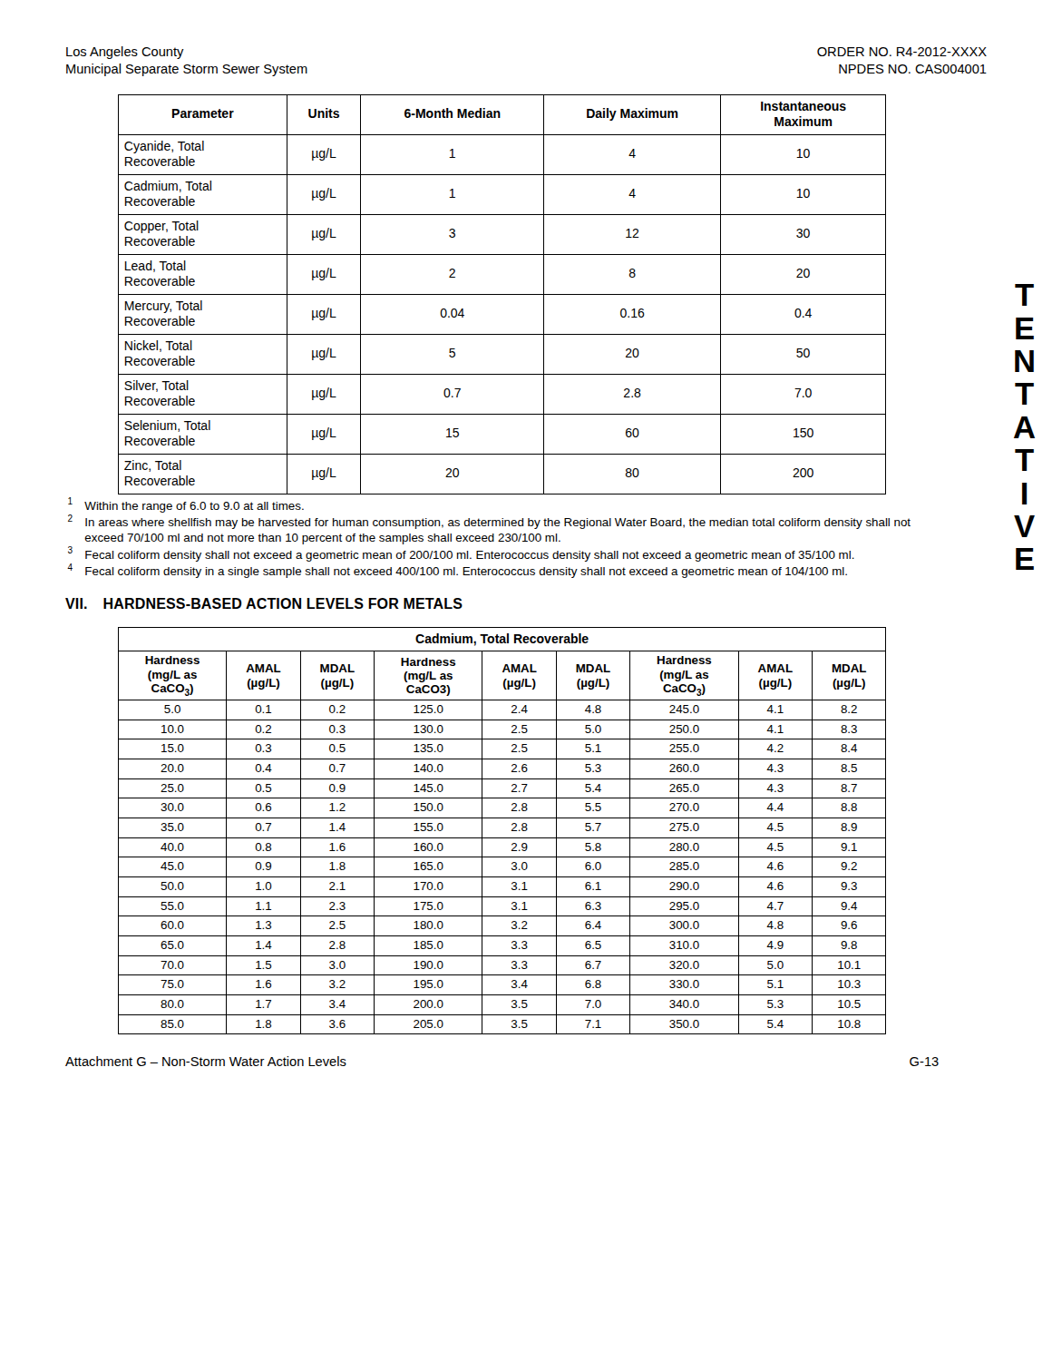TENTATIVE
Los Angeles County
Municipal Separate Storm Sewer System
ORDER NO. R4-2012-XXXX
NPDES NO. CAS004001
| Parameter | Units | 6-Month Median | Daily Maximum | Instantaneous Maximum |
| --- | --- | --- | --- | --- |
| Cyanide, Total Recoverable | µg/L | 1 | 4 | 10 |
| Cadmium, Total Recoverable | µg/L | 1 | 4 | 10 |
| Copper, Total Recoverable | µg/L | 3 | 12 | 30 |
| Lead, Total Recoverable | µg/L | 2 | 8 | 20 |
| Mercury, Total Recoverable | µg/L | 0.04 | 0.16 | 0.4 |
| Nickel, Total Recoverable | µg/L | 5 | 20 | 50 |
| Silver, Total Recoverable | µg/L | 0.7 | 2.8 | 7.0 |
| Selenium, Total Recoverable | µg/L | 15 | 60 | 150 |
| Zinc, Total Recoverable | µg/L | 20 | 80 | 200 |
Within the range of 6.0 to 9.0 at all times.
In areas where shellfish may be harvested for human consumption, as determined by the Regional Water Board, the median total coliform density shall not exceed 70/100 ml and not more than 10 percent of the samples shall exceed 230/100 ml.
Fecal coliform density shall not exceed a geometric mean of 200/100 ml. Enterococcus density shall not exceed a geometric mean of 35/100 ml.
Fecal coliform density in a single sample shall not exceed 400/100 ml. Enterococcus density shall not exceed a geometric mean of 104/100 ml.
VII. HARDNESS-BASED ACTION LEVELS FOR METALS
Cadmium, Total Recoverable
| Hardness (mg/L as CaCO 3 ) | AMAL (µg/L) | MDAL (µg/L) | Hardness (mg/L as CaCO3) | AMAL (µg/L) | MDAL (µg/L) | Hardness (mg/L as CaCO 3 ) | AMAL (µg/L) | MDAL (µg/L) |
| --- | --- | --- | --- | --- | --- | --- | --- | --- |
| 5.0 | 0.1 | 0.2 | 125.0 | 2.4 | 4.8 | 245.0 | 4.1 | 8.2 |
| 10.0 | 0.2 | 0.3 | 130.0 | 2.5 | 5.0 | 250.0 | 4.1 | 8.3 |
| 15.0 | 0.3 | 0.5 | 135.0 | 2.5 | 5.1 | 255.0 | 4.2 | 8.4 |
| 20.0 | 0.4 | 0.7 | 140.0 | 2.6 | 5.3 | 260.0 | 4.3 | 8.5 |
| 25.0 | 0.5 | 0.9 | 145.0 | 2.7 | 5.4 | 265.0 | 4.3 | 8.7 |
| 30.0 | 0.6 | 1.2 | 150.0 | 2.8 | 5.5 | 270.0 | 4.4 | 8.8 |
| 35.0 | 0.7 | 1.4 | 155.0 | 2.8 | 5.7 | 275.0 | 4.5 | 8.9 |
| 40.0 | 0.8 | 1.6 | 160.0 | 2.9 | 5.8 | 280.0 | 4.5 | 9.1 |
| 45.0 | 0.9 | 1.8 | 165.0 | 3.0 | 6.0 | 285.0 | 4.6 | 9.2 |
| 50.0 | 1.0 | 2.1 | 170.0 | 3.1 | 6.1 | 290.0 | 4.6 | 9.3 |
| 55.0 | 1.1 | 2.3 | 175.0 | 3.1 | 6.3 | 295.0 | 4.7 | 9.4 |
| 60.0 | 1.3 | 2.5 | 180.0 | 3.2 | 6.4 | 300.0 | 4.8 | 9.6 |
| 65.0 | 1.4 | 2.8 | 185.0 | 3.3 | 6.5 | 310.0 | 4.9 | 9.8 |
| 70.0 | 1.5 | 3.0 | 190.0 | 3.3 | 6.7 | 320.0 | 5.0 | 10.1 |
| 75.0 | 1.6 | 3.2 | 195.0 | 3.4 | 6.8 | 330.0 | 5.1 | 10.3 |
| 80.0 | 1.7 | 3.4 | 200.0 | 3.5 | 7.0 | 340.0 | 5.3 | 10.5 |
| 85.0 | 1.8 | 3.6 | 205.0 | 3.5 | 7.1 | 350.0 | 5.4 | 10.8 |
Attachment G – Non-Storm Water Action Levels
G-13